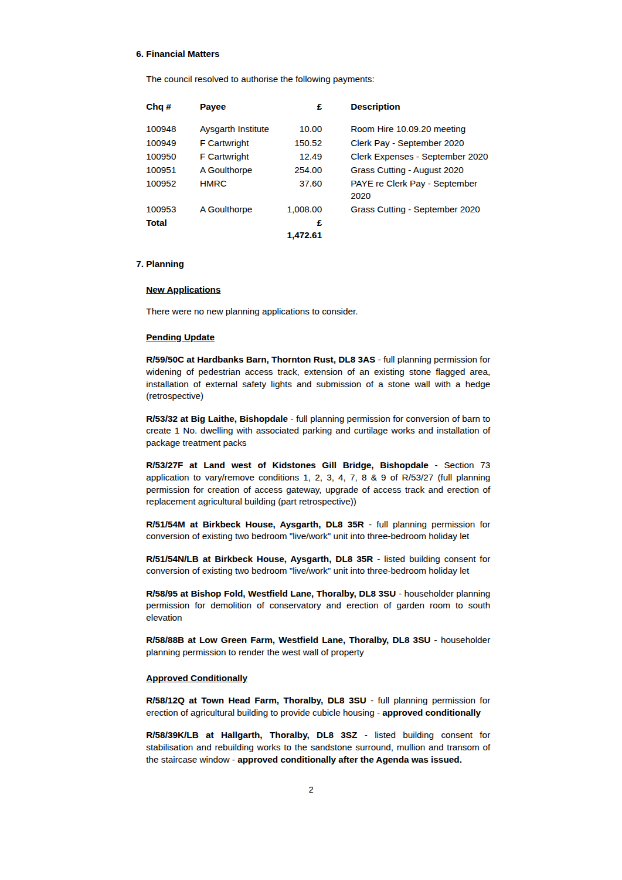Financial Matters
The council resolved to authorise the following payments:
| Chq # | Payee | £ | Description |
| --- | --- | --- | --- |
| 100948 | Aysgarth Institute | 10.00 | Room Hire 10.09.20 meeting |
| 100949 | F Cartwright | 150.52 | Clerk Pay - September 2020 |
| 100950 | F Cartwright | 12.49 | Clerk Expenses - September 2020 |
| 100951 | A Goulthorpe | 254.00 | Grass Cutting - August 2020 |
| 100952 | HMRC | 37.60 | PAYE re Clerk Pay - September 2020 |
| 100953 | A Goulthorpe | 1,008.00 | Grass Cutting - September 2020 |
| Total | | £ 1,472.61 | |
Planning
New Applications
There were no new planning applications to consider.
Pending Update
R/59/50C at Hardbanks Barn, Thornton Rust, DL8 3AS - full planning permission for widening of pedestrian access track, extension of an existing stone flagged area, installation of external safety lights and submission of a stone wall with a hedge (retrospective)
R/53/32 at Big Laithe, Bishopdale - full planning permission for conversion of barn to create 1 No. dwelling with associated parking and curtilage works and installation of package treatment packs
R/53/27F at Land west of Kidstones Gill Bridge, Bishopdale - Section 73 application to vary/remove conditions 1, 2, 3, 4, 7, 8 & 9 of R/53/27 (full planning permission for creation of access gateway, upgrade of access track and erection of replacement agricultural building (part retrospective))
R/51/54M at Birkbeck House, Aysgarth, DL8 35R - full planning permission for conversion of existing two bedroom "live/work" unit into three-bedroom holiday let
R/51/54N/LB at Birkbeck House, Aysgarth, DL8 35R - listed building consent for conversion of existing two bedroom "live/work" unit into three-bedroom holiday let
R/58/95 at Bishop Fold, Westfield Lane, Thoralby, DL8 3SU - householder planning permission for demolition of conservatory and erection of garden room to south elevation
R/58/88B at Low Green Farm, Westfield Lane, Thoralby, DL8 3SU - householder planning permission to render the west wall of property
Approved Conditionally
R/58/12Q at Town Head Farm, Thoralby, DL8 3SU - full planning permission for erection of agricultural building to provide cubicle housing - approved conditionally
R/58/39K/LB at Hallgarth, Thoralby, DL8 3SZ - listed building consent for stabilisation and rebuilding works to the sandstone surround, mullion and transom of the staircase window - approved conditionally after the Agenda was issued.
2